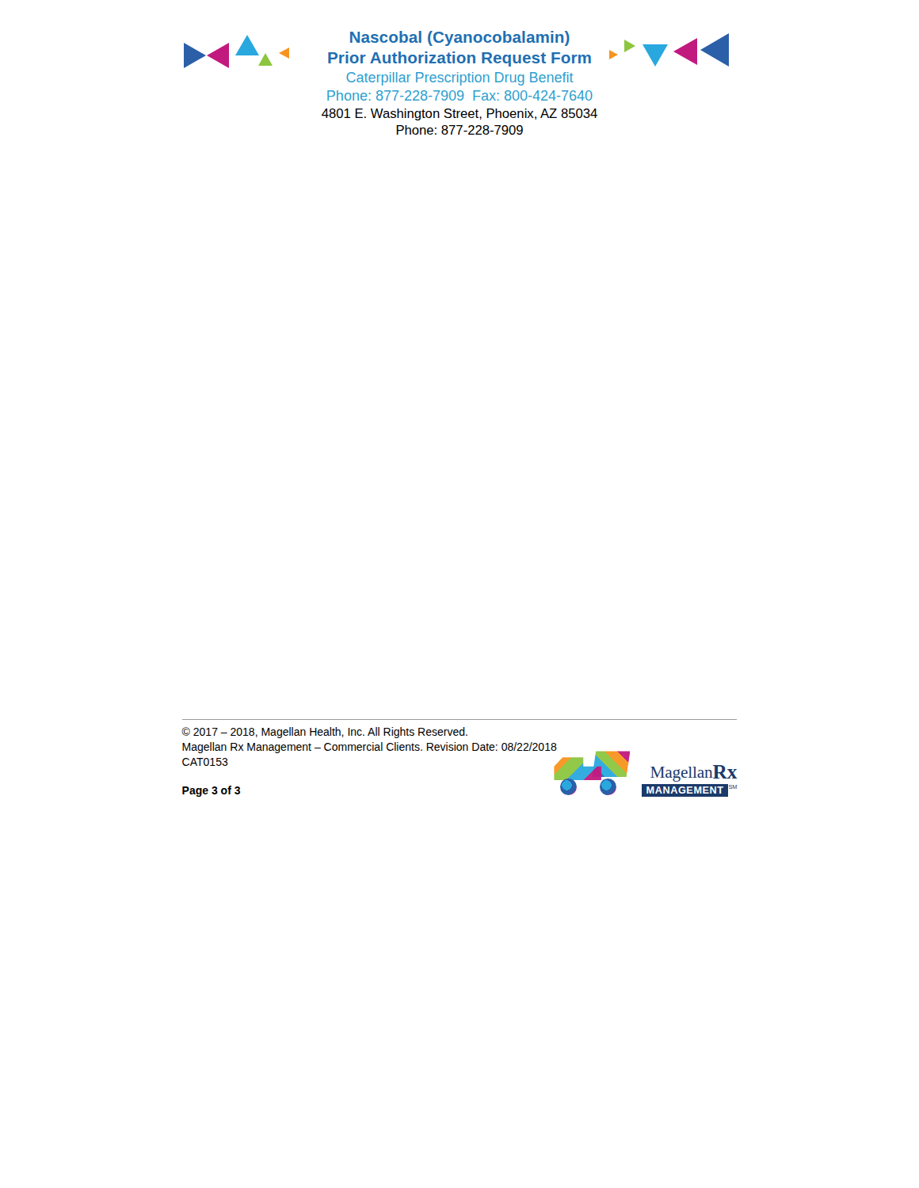Nascobal (Cyanocobalamin)
Prior Authorization Request Form
Caterpillar Prescription Drug Benefit
Phone: 877-228-7909 Fax: 800-424-7640
4801 E. Washington Street, Phoenix, AZ 85034
Phone: 877-228-7909
© 2017 – 2018, Magellan Health, Inc. All Rights Reserved.
Magellan Rx Management – Commercial Clients. Revision Date: 08/22/2018
CAT0153
Page 3 of 3
Magellan Rx
MANAGEMENT SM